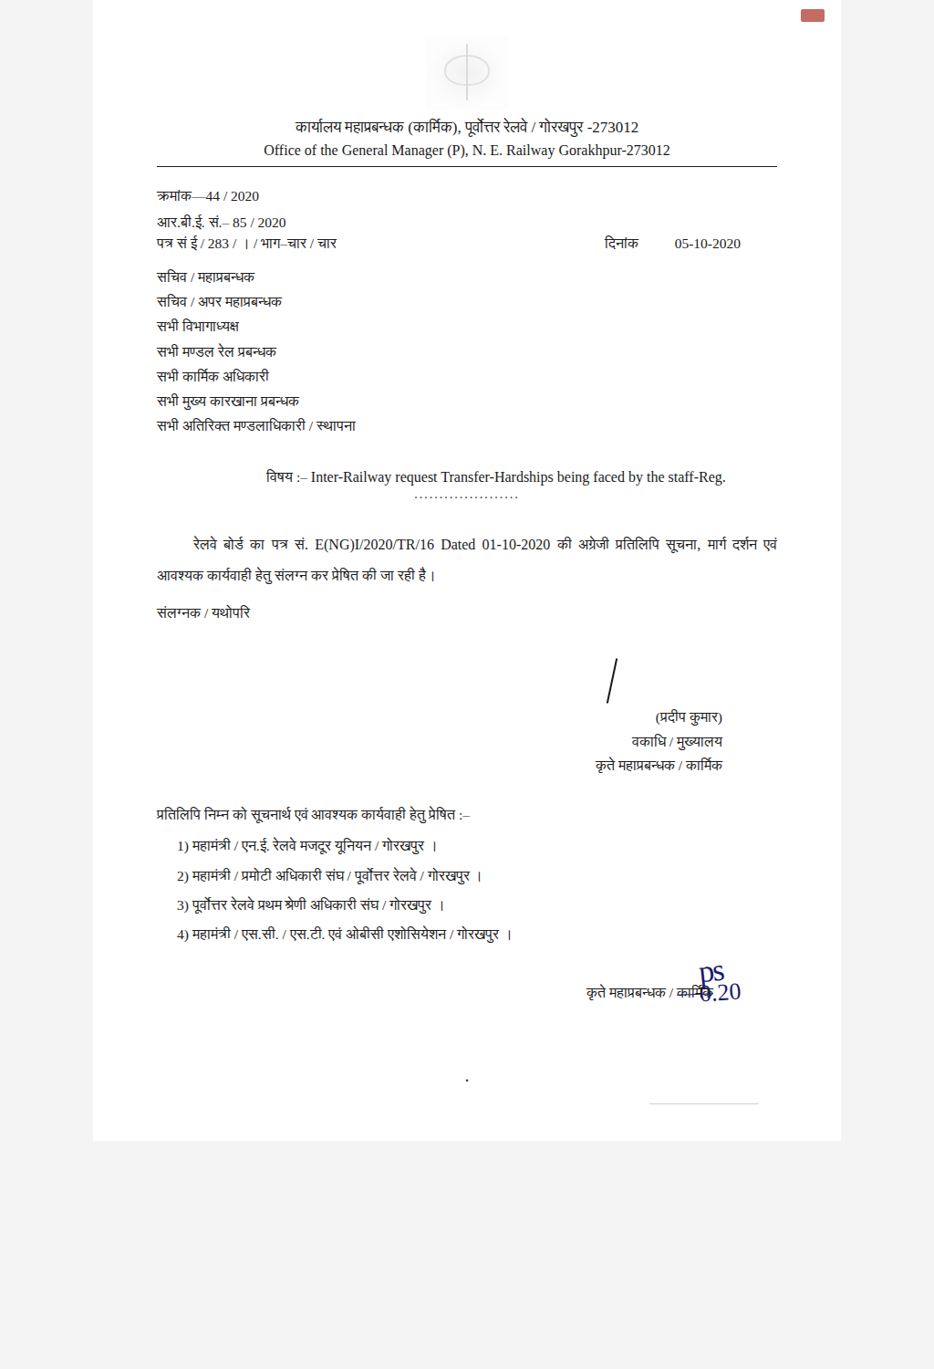कार्यालय महाप्रबन्धक (कार्मिक), पूर्वोत्तर रेलवे / गोरखपुर -273012
Office of the General Manager (P), N. E. Railway Gorakhpur-273012
क्रमांक—44 / 2020
आर.बी.ई. सं.– 85 / 2020
पत्र सं ई / 283 / । / भाग–चार / चार
दिनांक05-10-2020
सचिव / महाप्रबन्धक
सचिव / अपर महाप्रबन्धक
सभी विभागाध्यक्ष
सभी मण्डल रेल प्रबन्धक
सभी कार्मिक अधिकारी
सभी मुख्य कारखाना प्रबन्धक
सभी अतिरिक्त मण्डलाधिकारी / स्थापना
विषय :– Inter-Railway request Transfer-Hardships being faced by the staff-Reg.
.....................
रेलवे बोर्ड का पत्र सं. E(NG)I/2020/TR/16 Dated 01-10-2020 की अग्रेजी प्रतिलिपि सूचना, मार्ग दर्शन एवं आवश्यक कार्यवाही हेतु संलग्न कर प्रेषित की जा रही है।
संलग्नक / यथोपरि
(प्रदीप कुमार)
वकाधि / मुख्यालय
कृते महाप्रबन्धक / कार्मिक
प्रतिलिपि निम्न को सूचनार्थ एवं आवश्यक कार्यवाही हेतु प्रेषित :–
1) महामंत्री / एन.ई. रेलवे मजदूर यूनियन / गोरखपुर ।
2) महामंत्री / प्रमोटी अधिकारी संघ / पूर्वोत्तर रेलवे / गोरखपुर ।
3) पूर्वोत्तर रेलवे प्रथम श्रेणी अधिकारी संघ / गोरखपुर ।
4) महामंत्री / एस.सी. / एस.टी. एवं ओबीसी एशोसियेशन / गोरखपुर ।
ps 0.20 कृते महाप्रबन्धक / कार्मिक
.